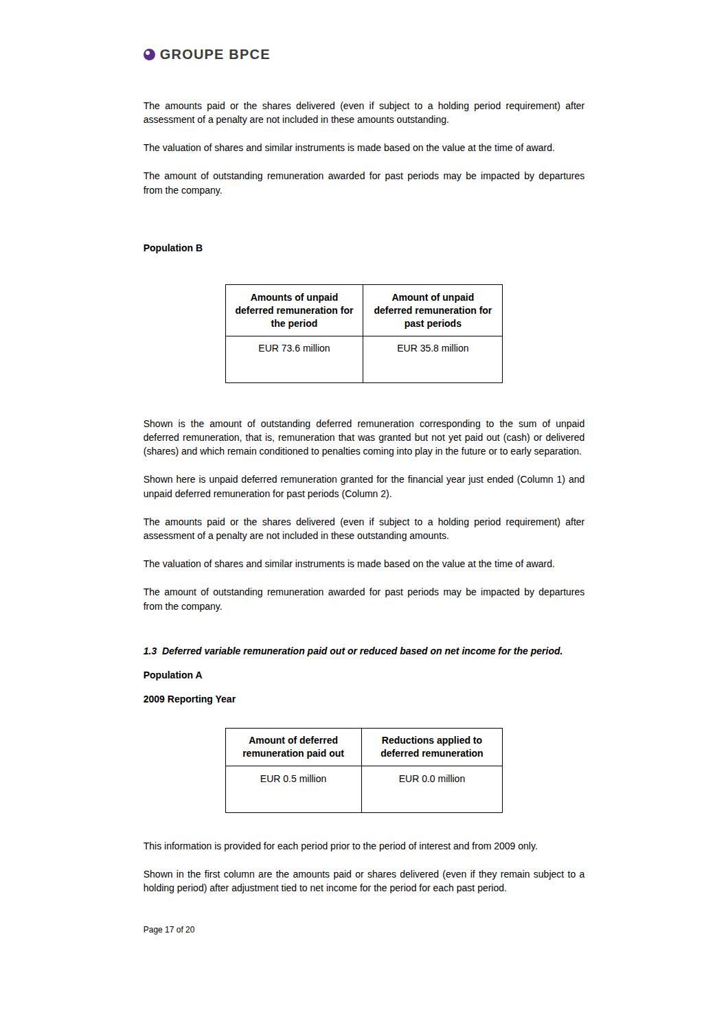GROUPE BPCE
The amounts paid or the shares delivered (even if subject to a holding period requirement) after assessment of a penalty are not included in these amounts outstanding.
The valuation of shares and similar instruments is made based on the value at the time of award.
The amount of outstanding remuneration awarded for past periods may be impacted by departures from the company.
Population B
| Amounts of unpaid deferred remuneration for the period | Amount of unpaid deferred remuneration for past periods |
| --- | --- |
| EUR 73.6 million | EUR 35.8 million |
Shown is the amount of outstanding deferred remuneration corresponding to the sum of unpaid deferred remuneration, that is, remuneration that was granted but not yet paid out (cash) or delivered (shares) and which remain conditioned to penalties coming into play in the future or to early separation.
Shown here is unpaid deferred remuneration granted for the financial year just ended (Column 1) and unpaid deferred remuneration for past periods (Column 2).
The amounts paid or the shares delivered (even if subject to a holding period requirement) after assessment of a penalty are not included in these outstanding amounts.
The valuation of shares and similar instruments is made based on the value at the time of award.
The amount of outstanding remuneration awarded for past periods may be impacted by departures from the company.
1.3 Deferred variable remuneration paid out or reduced based on net income for the period.
Population A
2009 Reporting Year
| Amount of deferred remuneration paid out | Reductions applied to deferred remuneration |
| --- | --- |
| EUR 0.5 million | EUR 0.0 million |
This information is provided for each period prior to the period of interest and from 2009 only.
Shown in the first column are the amounts paid or shares delivered (even if they remain subject to a holding period) after adjustment tied to net income for the period for each past period.
Page 17 of 20